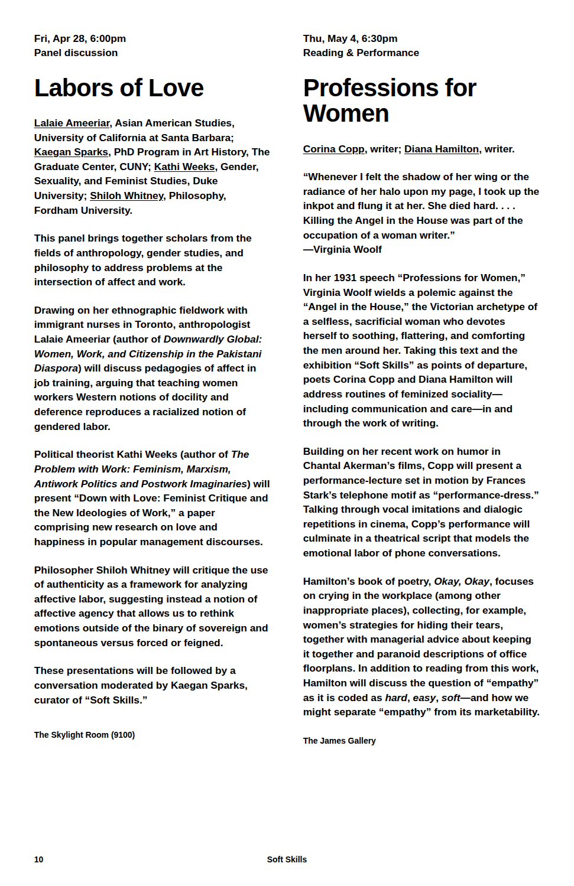Fri, Apr 28, 6:00pm
Panel discussion
Labors of Love
Lalaie Ameeriar, Asian American Studies, University of California at Santa Barbara; Kaegan Sparks, PhD Program in Art History, The Graduate Center, CUNY; Kathi Weeks, Gender, Sexuality, and Feminist Studies, Duke University; Shiloh Whitney, Philosophy, Fordham University.
This panel brings together scholars from the fields of anthropology, gender studies, and philosophy to address problems at the intersection of affect and work.
Drawing on her ethnographic fieldwork with immigrant nurses in Toronto, anthropologist Lalaie Ameeriar (author of Downwardly Global: Women, Work, and Citizenship in the Pakistani Diaspora) will discuss pedagogies of affect in job training, arguing that teaching women workers Western notions of docility and deference reproduces a racialized notion of gendered labor.
Political theorist Kathi Weeks (author of The Problem with Work: Feminism, Marxism, Antiwork Politics and Postwork Imaginaries) will present “Down with Love: Feminist Critique and the New Ideologies of Work,” a paper comprising new research on love and happiness in popular management discourses.
Philosopher Shiloh Whitney will critique the use of authenticity as a framework for analyzing affective labor, suggesting instead a notion of affective agency that allows us to rethink emotions outside of the binary of sovereign and spontaneous versus forced or feigned.
These presentations will be followed by a conversation moderated by Kaegan Sparks, curator of “Soft Skills.”
The Skylight Room (9100)
Thu, May 4, 6:30pm
Reading & Performance
Professions for Women
Corina Copp, writer; Diana Hamilton, writer.
“Whenever I felt the shadow of her wing or the radiance of her halo upon my page, I took up the inkpot and flung it at her. She died hard. . . . Killing the Angel in the House was part of the occupation of a woman writer.”
—Virginia Woolf
In her 1931 speech “Professions for Women,” Virginia Woolf wields a polemic against the “Angel in the House,” the Victorian archetype of a selfless, sacrificial woman who devotes herself to soothing, flattering, and comforting the men around her. Taking this text and the exhibition “Soft Skills” as points of departure, poets Corina Copp and Diana Hamilton will address routines of feminized sociality—including communication and care—in and through the work of writing.
Building on her recent work on humor in Chantal Akerman’s films, Copp will present a performance-lecture set in motion by Frances Stark’s telephone motif as “performance-dress.” Talking through vocal imitations and dialogic repetitions in cinema, Copp’s performance will culminate in a theatrical script that models the emotional labor of phone conversations.
Hamilton’s book of poetry, Okay, Okay, focuses on crying in the workplace (among other inappropriate places), collecting, for example, women’s strategies for hiding their tears, together with managerial advice about keeping it together and paranoid descriptions of office floorplans. In addition to reading from this work, Hamilton will discuss the question of “empathy” as it is coded as hard, easy, soft—and how we might separate “empathy” from its marketability.
The James Gallery
10 Soft Skills 10